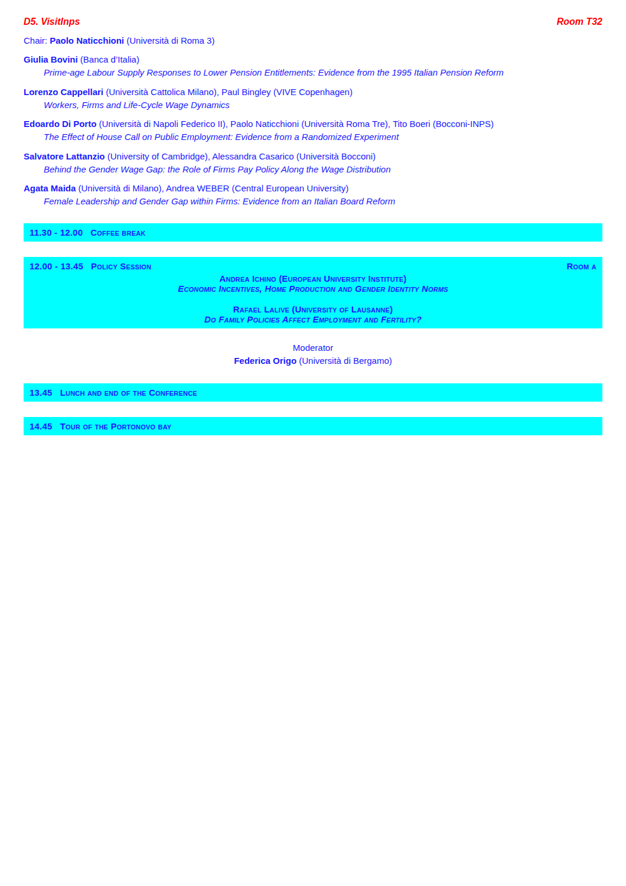D5. VisitInps Room T32
Chair: Paolo Naticchioni (Università di Roma 3)
Giulia Bovini (Banca d’Italia)
Prime-age Labour Supply Responses to Lower Pension Entitlements: Evidence from the 1995 Italian Pension Reform
Lorenzo Cappellari (Università Cattolica Milano), Paul Bingley (VIVE Copenhagen)
Workers, Firms and Life-Cycle Wage Dynamics
Edoardo Di Porto (Università di Napoli Federico II), Paolo Naticchioni (Università Roma Tre), Tito Boeri (Bocconi-INPS)
The Effect of House Call on Public Employment: Evidence from a Randomized Experiment
Salvatore Lattanzio (University of Cambridge), Alessandra Casarico (Università Bocconi)
Behind the Gender Wage Gap: the Role of Firms Pay Policy Along the Wage Distribution
Agata Maida (Università di Milano), Andrea WEBER (Central European University)
Female Leadership and Gender Gap within Firms: Evidence from an Italian Board Reform
11.30 - 12.00 Coffee break
12.00 - 13.45 Policy Session Room a
Andrea Ichino (European University Institute)
Economic Incentives, Home Production and Gender Identity Norms
Rafael Lalive (University of Lausanne)
Do Family Policies Affect Employment and Fertility?
Moderator
Federica Origo (Università di Bergamo)
13.45 Lunch and end of the Conference
14.45 Tour of the Portonovo bay